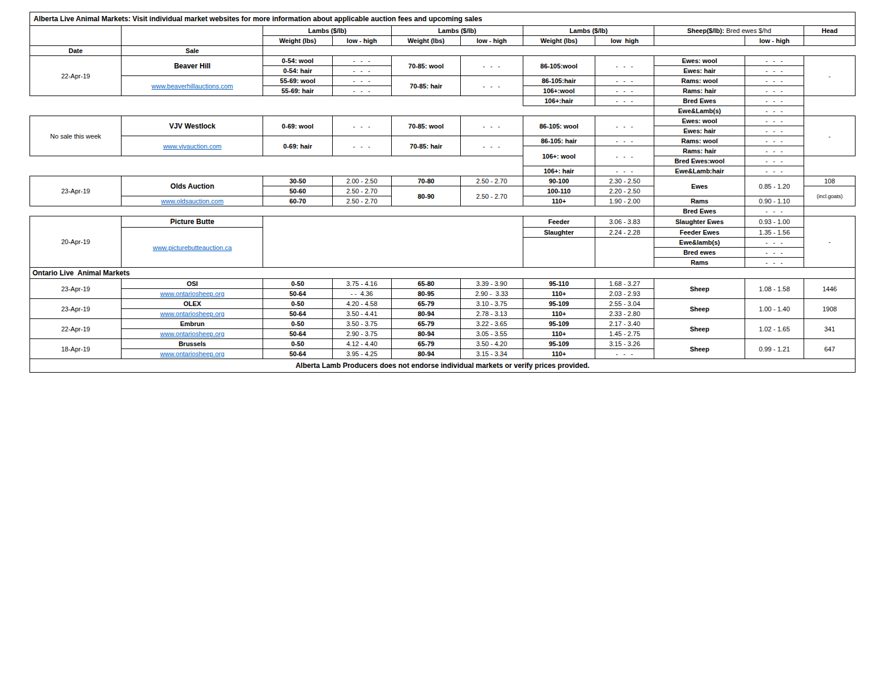| Alberta Live Animal Markets: Visit individual market websites for more information about applicable auction fees and upcoming sales |
| | | Lambs ($/lb) | Lambs ($/lb) | Lambs ($/lb) | Sheep($/lb): Bred ewes $/hd | Head |
| Weight (lbs) | low - high | Weight (lbs) | low - high | Weight (lbs) | low high | | low - high | |
| Date | Sale | |
| 22-Apr-19 | Beaver Hill | 0-54: wool | - - - | 70-85: wool | - - - | 86-105:wool | - - - | Ewes: wool | - - - | - |
| 0-54: hair | - - - | Ewes: hair | - - - |
| www.beaverhillauctions.com | 55-69: wool | - - - | 70-85: hair | - - - | 86-105:hair | - - - | Rams: wool | - - - |
| 55-69: hair | - - - | 106+:wool | - - - | Rams: hair | - - - |
| | | 106+:hair | - - - | Bred Ewes | - - - | |
| | | Ewe&Lamb(s) | - - - | |
| No sale this week | VJV Westlock | 0-69: wool | - - - | 70-85: wool | - - - | 86-105: wool | - - - | Ewes: wool | - - - | - |
| Ewes: hair | - - - |
| www.vjvauction.com | 0-69: hair | - - - | 70-85: hair | - - - | 86-105: hair | - - - | Rams: wool | - - - |
| 106+: wool | - - - | Rams: hair | - - - |
| | | Bred Ewes:wool | - - - | |
| | | 106+: hair | - - - | Ewe&Lamb:hair | - - - | |
| 23-Apr-19 | Olds Auction | 30-50 | 2.00 - 2.50 | 70-80 | 2.50 - 2.70 | 90-100 | 2.30 - 2.50 | Ewes | 0.85 - 1.20 | 108 |
| 50-60 | 2.50 - 2.70 | 80-90 | 2.50 - 2.70 | 100-110 | 2.20 - 2.50 | (incl.goats) |
| www.oldsauction.com | 60-70 | 2.50 - 2.70 | 110+ | 1.90 - 2.00 | Rams | 0.90 - 1.10 |
| | | | Bred Ewes | - - - | |
| 20-Apr-19 | Picture Butte | | Feeder | 3.06 - 3.83 | Slaughter Ewes | 0.93 - 1.00 | - |
| www.picturebutteauction.ca | Slaughter | 2.24 - 2.28 | Feeder Ewes | 1.35 - 1.56 |
| | | Ewe&lamb(s) | - - - |
| Bred ewes | - - - |
| Rams | - - - |
| Ontario Live Animal Markets |
| 23-Apr-19 | OSI | 0-50 | 3.75 - 4.16 | 65-80 | 3.39 - 3.90 | 95-110 | 1.68 - 3.27 | Sheep | 1.08 - 1.58 | 1446 |
| www.ontariosheep.org | 50-64 | - - 4.36 | 80-95 | 2.90 - 3.33 | 110+ | 2.03 - 2.93 |
| 23-Apr-19 | OLEX | 0-50 | 4.20 - 4.58 | 65-79 | 3.10 - 3.75 | 95-109 | 2.55 - 3.04 | Sheep | 1.00 - 1.40 | 1908 |
| www.ontariosheep.org | 50-64 | 3.50 - 4.41 | 80-94 | 2.78 - 3.13 | 110+ | 2.33 - 2.80 |
| 22-Apr-19 | Embrun | 0-50 | 3.50 - 3.75 | 65-79 | 3.22 - 3.65 | 95-109 | 2.17 - 3.40 | Sheep | 1.02 - 1.65 | 341 |
| www.ontariosheep.org | 50-64 | 2.90 - 3.75 | 80-94 | 3.05 - 3.55 | 110+ | 1.45 - 2.75 |
| 18-Apr-19 | Brussels | 0-50 | 4.12 - 4.40 | 65-79 | 3.50 - 4.20 | 95-109 | 3.15 - 3.26 | Sheep | 0.99 - 1.21 | 647 |
| www.ontariosheep.org | 50-64 | 3.95 - 4.25 | 80-94 | 3.15 - 3.34 | 110+ | - - - |
| Alberta Lamb Producers does not endorse individual markets or verify prices provided. |